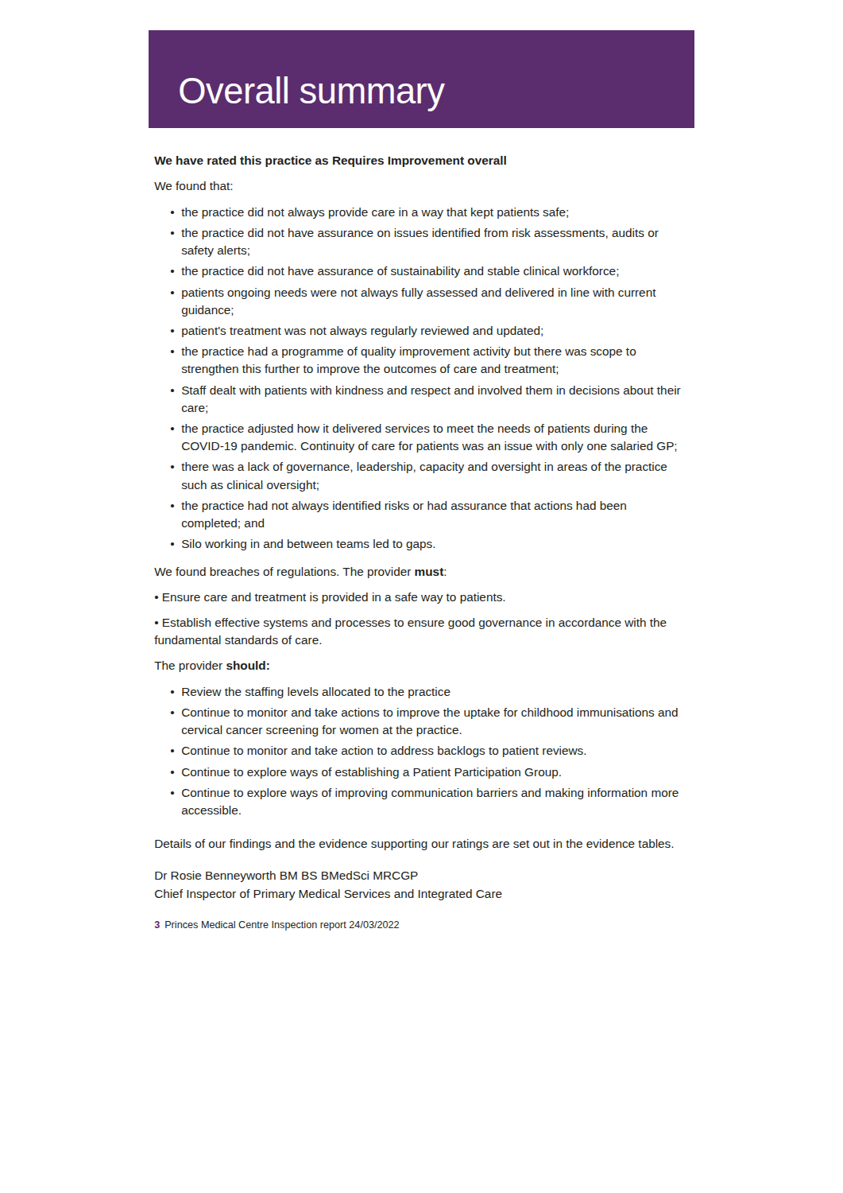Overall summary
We have rated this practice as Requires Improvement overall
We found that:
the practice did not always provide care in a way that kept patients safe;
the practice did not have assurance on issues identified from risk assessments, audits or safety alerts;
the practice did not have assurance of sustainability and stable clinical workforce;
patients ongoing needs were not always fully assessed and delivered in line with current guidance;
patient's treatment was not always regularly reviewed and updated;
the practice had a programme of quality improvement activity but there was scope to strengthen this further to improve the outcomes of care and treatment;
Staff dealt with patients with kindness and respect and involved them in decisions about their care;
the practice adjusted how it delivered services to meet the needs of patients during the COVID-19 pandemic. Continuity of care for patients was an issue with only one salaried GP;
there was a lack of governance, leadership, capacity and oversight in areas of the practice such as clinical oversight;
the practice had not always identified risks or had assurance that actions had been completed; and
Silo working in and between teams led to gaps.
We found breaches of regulations. The provider must:
• Ensure care and treatment is provided in a safe way to patients.
• Establish effective systems and processes to ensure good governance in accordance with the fundamental standards of care.
The provider should:
Review the staffing levels allocated to the practice
Continue to monitor and take actions to improve the uptake for childhood immunisations and cervical cancer screening for women at the practice.
Continue to monitor and take action to address backlogs to patient reviews.
Continue to explore ways of establishing a Patient Participation Group.
Continue to explore ways of improving communication barriers and making information more accessible.
Details of our findings and the evidence supporting our ratings are set out in the evidence tables.
Dr Rosie Benneyworth BM BS BMedSci MRCGP
Chief Inspector of Primary Medical Services and Integrated Care
3 Princes Medical Centre Inspection report 24/03/2022